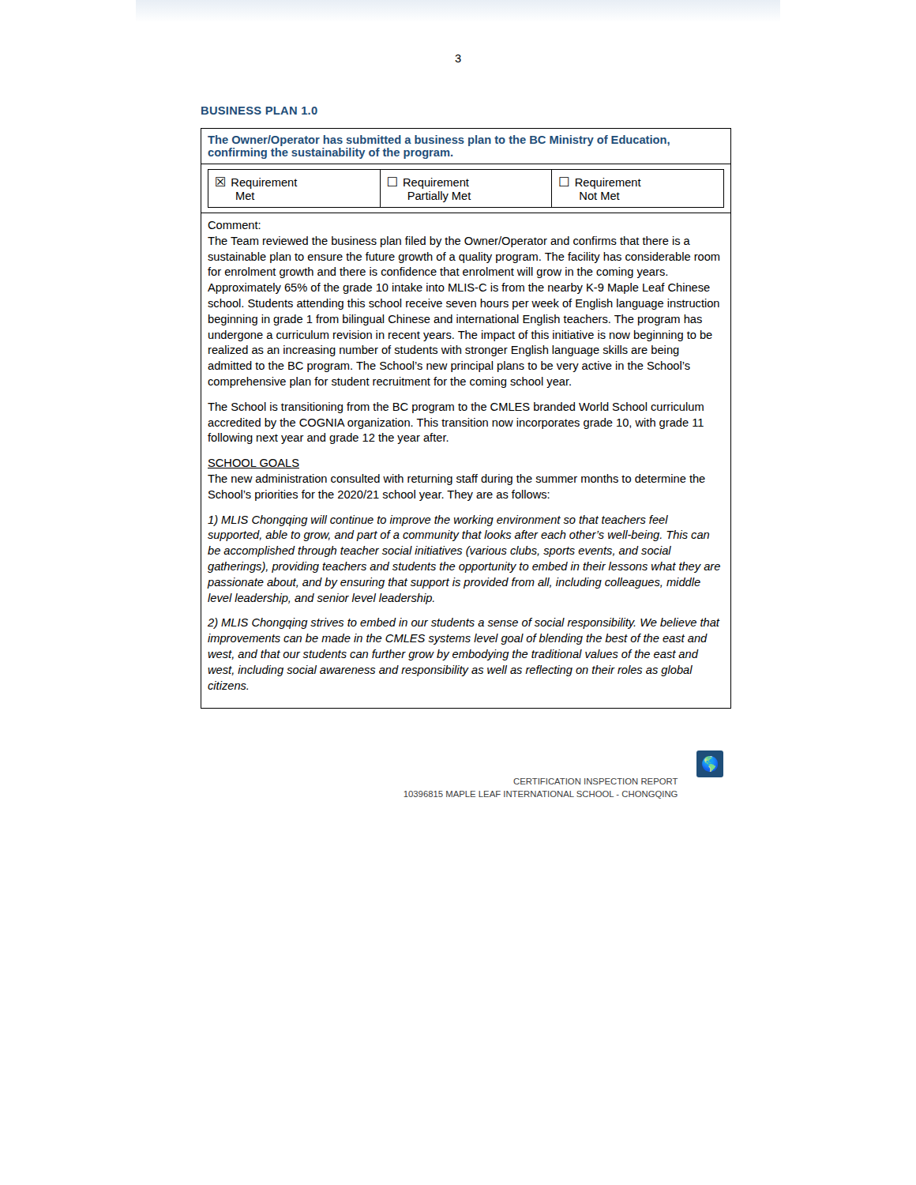3
BUSINESS PLAN 1.0
| The Owner/Operator has submitted a business plan to the BC Ministry of Education, confirming the sustainability of the program. |
| / ☒ Requirement Met / ☐ Requirement Partially Met / ☐ Requirement Not Met / |
| Comment: The Team reviewed the business plan filed by the Owner/Operator and confirms that there is a sustainable plan to ensure the future growth of a quality program. The facility has considerable room for enrolment growth and there is confidence that enrolment will grow in the coming years. Approximately 65% of the grade 10 intake into MLIS-C is from the nearby K-9 Maple Leaf Chinese school. Students attending this school receive seven hours per week of English language instruction beginning in grade 1 from bilingual Chinese and international English teachers. The program has undergone a curriculum revision in recent years. The impact of this initiative is now beginning to be realized as an increasing number of students with stronger English language skills are being admitted to the BC program. The School’s new principal plans to be very active in the School’s comprehensive plan for student recruitment for the coming school year. The School is transitioning from the BC program to the CMLES branded World School curriculum accredited by the COGNIA organization. This transition now incorporates grade 10, with grade 11 following next year and grade 12 the year after. SCHOOL GOALS The new administration consulted with returning staff during the summer months to determine the School’s priorities for the 2020/21 school year. They are as follows: 1) MLIS Chongqing will continue to improve the working environment so that teachers feel supported, able to grow, and part of a community that looks after each other’s well-being. This can be accomplished through teacher social initiatives (various clubs, sports events, and social gatherings), providing teachers and students the opportunity to embed in their lessons what they are passionate about, and by ensuring that support is provided from all, including colleagues, middle level leadership, and senior level leadership. 2) MLIS Chongqing strives to embed in our students a sense of social responsibility. We believe that improvements can be made in the CMLES systems level goal of blending the best of the east and west, and that our students can further grow by embodying the traditional values of the east and west, including social awareness and responsibility as well as reflecting on their roles as global citizens. |
🌎
CERTIFICATION INSPECTION REPORT
10396815 MAPLE LEAF INTERNATIONAL SCHOOL - CHONGQING